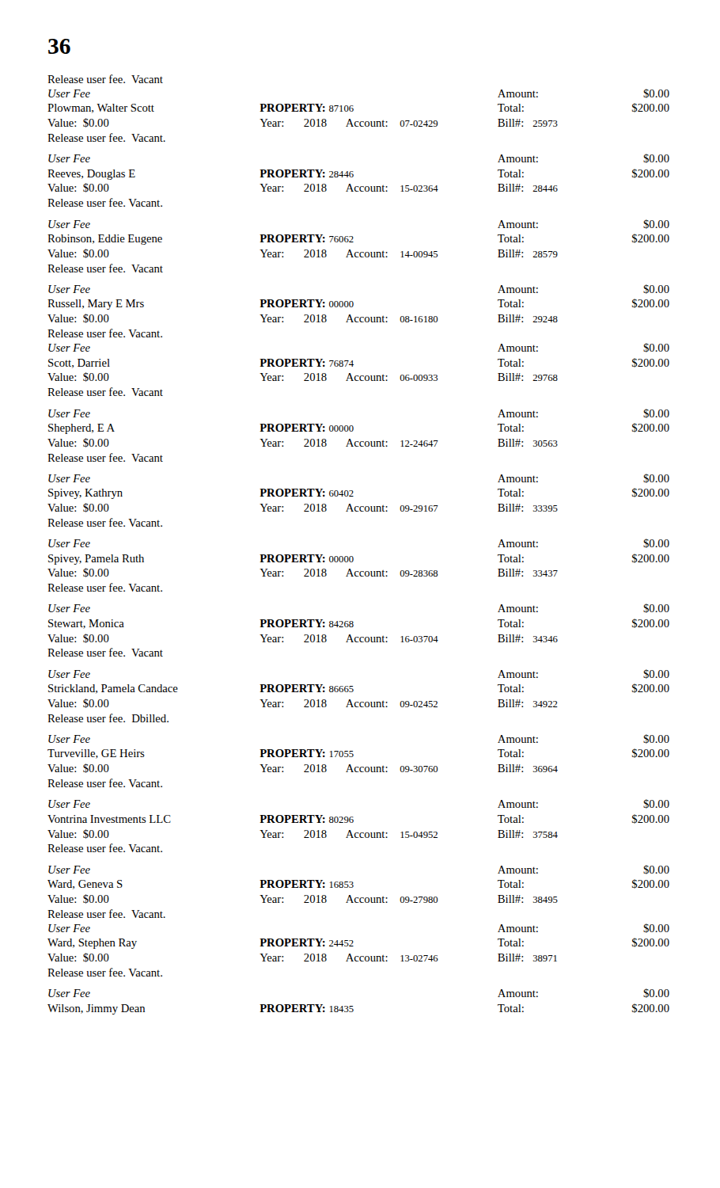36
| Release user fee. Vacant | | |
| User Fee | | | | Amount: | $0.00 |
| Plowman, Walter Scott | PROPERTY: 87106 | Total: | $200.00 |
| Value: $0.00 | Year: | 2018 | Account: 07-02429 | Bill#: 25973 | |
| Release user fee. Vacant. | | |
| User Fee | | | | Amount: | $0.00 |
| Reeves, Douglas E | PROPERTY: 28446 | Total: | $200.00 |
| Value: $0.00 | Year: | 2018 | Account: 15-02364 | Bill#: 28446 | |
| Release user fee. Vacant. | | |
| User Fee | | | | Amount: | $0.00 |
| Robinson, Eddie Eugene | PROPERTY: 76062 | Total: | $200.00 |
| Value: $0.00 | Year: | 2018 | Account: 14-00945 | Bill#: 28579 | |
| Release user fee. Vacant | | |
| User Fee | | | | Amount: | $0.00 |
| Russell, Mary E Mrs | PROPERTY: 00000 | Total: | $200.00 |
| Value: $0.00 | Year: | 2018 | Account: 08-16180 | Bill#: 29248 | |
| Release user fee. Vacant. | | |
| User Fee | | | | Amount: | $0.00 |
| Scott, Darriel | PROPERTY: 76874 | Total: | $200.00 |
| Value: $0.00 | Year: | 2018 | Account: 06-00933 | Bill#: 29768 | |
| Release user fee. Vacant | | |
| User Fee | | | | Amount: | $0.00 |
| Shepherd, E A | PROPERTY: 00000 | Total: | $200.00 |
| Value: $0.00 | Year: | 2018 | Account: 12-24647 | Bill#: 30563 | |
| Release user fee. Vacant | | |
| User Fee | | | | Amount: | $0.00 |
| Spivey, Kathryn | PROPERTY: 60402 | Total: | $200.00 |
| Value: $0.00 | Year: | 2018 | Account: 09-29167 | Bill#: 33395 | |
| Release user fee. Vacant. | | |
| User Fee | | | | Amount: | $0.00 |
| Spivey, Pamela Ruth | PROPERTY: 00000 | Total: | $200.00 |
| Value: $0.00 | Year: | 2018 | Account: 09-28368 | Bill#: 33437 | |
| Release user fee. Vacant. | | |
| User Fee | | | | Amount: | $0.00 |
| Stewart, Monica | PROPERTY: 84268 | Total: | $200.00 |
| Value: $0.00 | Year: | 2018 | Account: 16-03704 | Bill#: 34346 | |
| Release user fee. Vacant | | |
| User Fee | | | | Amount: | $0.00 |
| Strickland, Pamela Candace | PROPERTY: 86665 | Total: | $200.00 |
| Value: $0.00 | Year: | 2018 | Account: 09-02452 | Bill#: 34922 | |
| Release user fee. Dbilled. | | |
| User Fee | | | | Amount: | $0.00 |
| Turveville, GE Heirs | PROPERTY: 17055 | Total: | $200.00 |
| Value: $0.00 | Year: | 2018 | Account: 09-30760 | Bill#: 36964 | |
| Release user fee. Vacant. | | |
| User Fee | | | | Amount: | $0.00 |
| Vontrina Investments LLC | PROPERTY: 80296 | Total: | $200.00 |
| Value: $0.00 | Year: | 2018 | Account: 15-04952 | Bill#: 37584 | |
| Release user fee. Vacant. | | |
| User Fee | | | | Amount: | $0.00 |
| Ward, Geneva S | PROPERTY: 16853 | Total: | $200.00 |
| Value: $0.00 | Year: | 2018 | Account: 09-27980 | Bill#: 38495 | |
| Release user fee. Vacant. | | |
| User Fee | | | | Amount: | $0.00 |
| Ward, Stephen Ray | PROPERTY: 24452 | Total: | $200.00 |
| Value: $0.00 | Year: | 2018 | Account: 13-02746 | Bill#: 38971 | |
| Release user fee. Vacant. | | |
| User Fee | | | | Amount: | $0.00 |
| Wilson, Jimmy Dean | PROPERTY: 18435 | Total: | $200.00 |